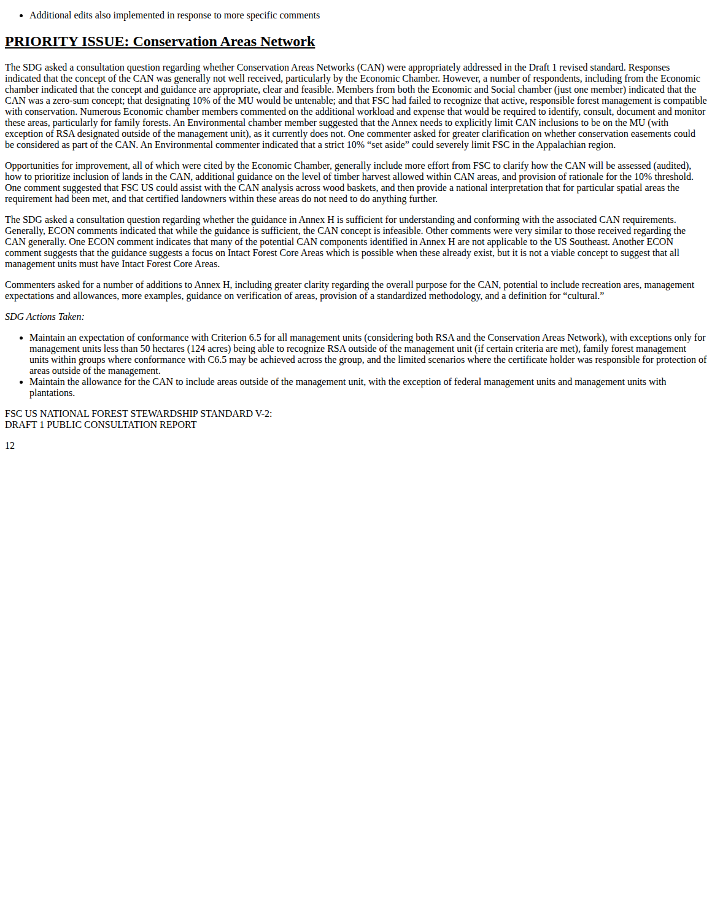Additional edits also implemented in response to more specific comments
PRIORITY ISSUE: Conservation Areas Network
The SDG asked a consultation question regarding whether Conservation Areas Networks (CAN) were appropriately addressed in the Draft 1 revised standard. Responses indicated that the concept of the CAN was generally not well received, particularly by the Economic Chamber. However, a number of respondents, including from the Economic chamber indicated that the concept and guidance are appropriate, clear and feasible. Members from both the Economic and Social chamber (just one member) indicated that the CAN was a zero-sum concept; that designating 10% of the MU would be untenable; and that FSC had failed to recognize that active, responsible forest management is compatible with conservation. Numerous Economic chamber members commented on the additional workload and expense that would be required to identify, consult, document and monitor these areas, particularly for family forests. An Environmental chamber member suggested that the Annex needs to explicitly limit CAN inclusions to be on the MU (with exception of RSA designated outside of the management unit), as it currently does not. One commenter asked for greater clarification on whether conservation easements could be considered as part of the CAN. An Environmental commenter indicated that a strict 10% “set aside” could severely limit FSC in the Appalachian region.
Opportunities for improvement, all of which were cited by the Economic Chamber, generally include more effort from FSC to clarify how the CAN will be assessed (audited), how to prioritize inclusion of lands in the CAN, additional guidance on the level of timber harvest allowed within CAN areas, and provision of rationale for the 10% threshold. One comment suggested that FSC US could assist with the CAN analysis across wood baskets, and then provide a national interpretation that for particular spatial areas the requirement had been met, and that certified landowners within these areas do not need to do anything further.
The SDG asked a consultation question regarding whether the guidance in Annex H is sufficient for understanding and conforming with the associated CAN requirements. Generally, ECON comments indicated that while the guidance is sufficient, the CAN concept is infeasible. Other comments were very similar to those received regarding the CAN generally. One ECON comment indicates that many of the potential CAN components identified in Annex H are not applicable to the US Southeast. Another ECON comment suggests that the guidance suggests a focus on Intact Forest Core Areas which is possible when these already exist, but it is not a viable concept to suggest that all management units must have Intact Forest Core Areas.
Commenters asked for a number of additions to Annex H, including greater clarity regarding the overall purpose for the CAN, potential to include recreation ares, management expectations and allowances, more examples, guidance on verification of areas, provision of a standardized methodology, and a definition for “cultural.”
SDG Actions Taken:
Maintain an expectation of conformance with Criterion 6.5 for all management units (considering both RSA and the Conservation Areas Network), with exceptions only for management units less than 50 hectares (124 acres) being able to recognize RSA outside of the management unit (if certain criteria are met), family forest management units within groups where conformance with C6.5 may be achieved across the group, and the limited scenarios where the certificate holder was responsible for protection of areas outside of the management.
Maintain the allowance for the CAN to include areas outside of the management unit, with the exception of federal management units and management units with plantations.
FSC US NATIONAL FOREST STEWARDSHIP STANDARD V-2:
DRAFT 1 PUBLIC CONSULTATION REPORT
12